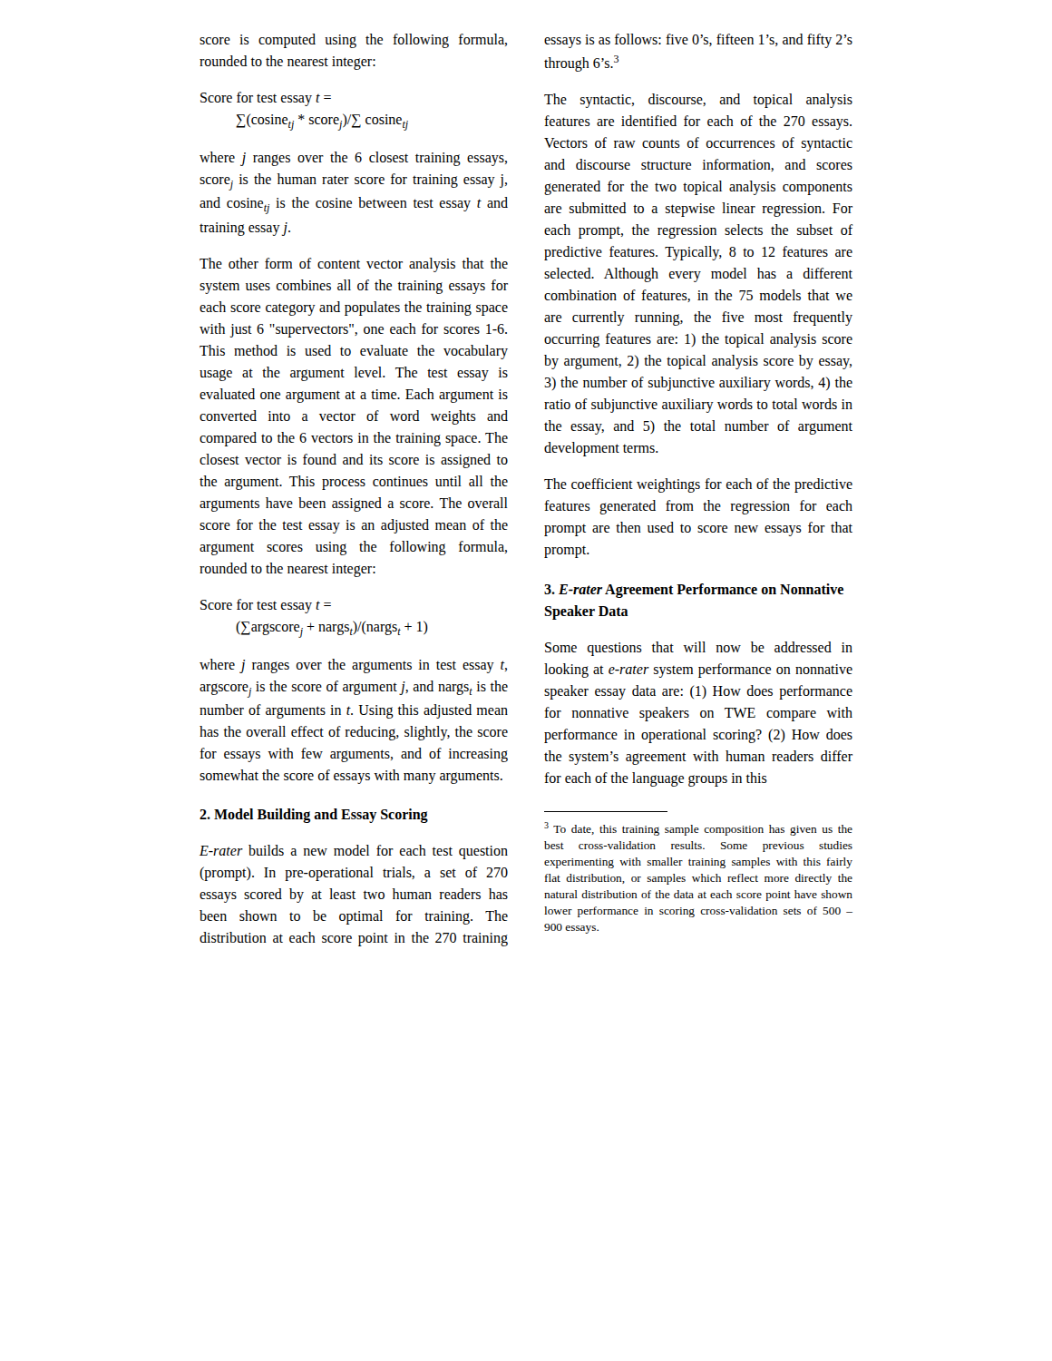score is computed using the following formula, rounded to the nearest integer:
Score for test essay t = ∑(cosinetj * scorej)/∑ cosinetj
where j ranges over the 6 closest training essays, scorej is the human rater score for training essay j, and cosinetj is the cosine between test essay t and training essay j.
The other form of content vector analysis that the system uses combines all of the training essays for each score category and populates the training space with just 6 "supervectors", one each for scores 1-6. This method is used to evaluate the vocabulary usage at the argument level. The test essay is evaluated one argument at a time. Each argument is converted into a vector of word weights and compared to the 6 vectors in the training space. The closest vector is found and its score is assigned to the argument. This process continues until all the arguments have been assigned a score. The overall score for the test essay is an adjusted mean of the argument scores using the following formula, rounded to the nearest integer:
Score for test essay t = (∑argscorej + nargst)/(nargst + 1)
where j ranges over the arguments in test essay t, argscorej is the score of argument j, and nargst is the number of arguments in t. Using this adjusted mean has the overall effect of reducing, slightly, the score for essays with few arguments, and of increasing somewhat the score of essays with many arguments.
2. Model Building and Essay Scoring
E-rater builds a new model for each test question (prompt). In pre-operational trials, a set of 270 essays scored by at least two human readers has been shown to be optimal for training. The distribution at each score point in the 270 training essays is as follows: five 0’s, fifteen 1’s, and fifty 2’s through 6’s.3
The syntactic, discourse, and topical analysis features are identified for each of the 270 essays. Vectors of raw counts of occurrences of syntactic and discourse structure information, and scores generated for the two topical analysis components are submitted to a stepwise linear regression. For each prompt, the regression selects the subset of predictive features. Typically, 8 to 12 features are selected. Although every model has a different combination of features, in the 75 models that we are currently running, the five most frequently occurring features are: 1) the topical analysis score by argument, 2) the topical analysis score by essay, 3) the number of subjunctive auxiliary words, 4) the ratio of subjunctive auxiliary words to total words in the essay, and 5) the total number of argument development terms.
The coefficient weightings for each of the predictive features generated from the regression for each prompt are then used to score new essays for that prompt.
3. E-rater Agreement Performance on Nonnative Speaker Data
Some questions that will now be addressed in looking at e-rater system performance on nonnative speaker essay data are: (1) How does performance for nonnative speakers on TWE compare with performance in operational scoring? (2) How does the system’s agreement with human readers differ for each of the language groups in this
3 To date, this training sample composition has given us the best cross-validation results. Some previous studies experimenting with smaller training samples with this fairly flat distribution, or samples which reflect more directly the natural distribution of the data at each score point have shown lower performance in scoring cross-validation sets of 500 – 900 essays.